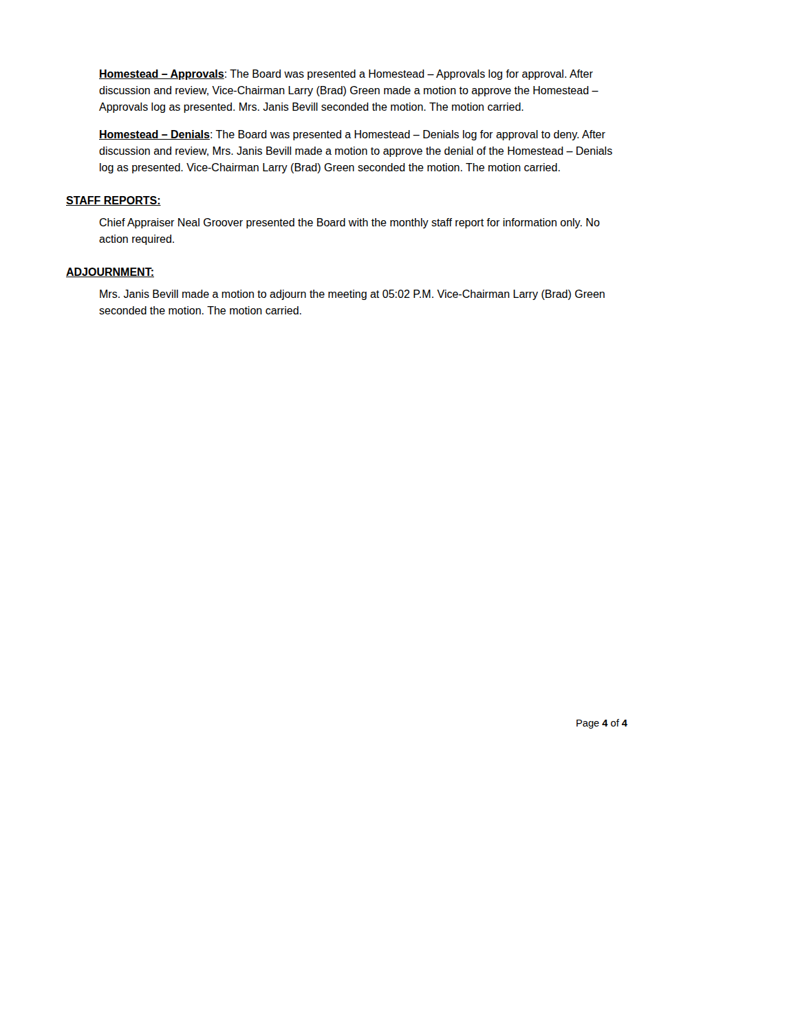Homestead – Approvals: The Board was presented a Homestead – Approvals log for approval. After discussion and review, Vice-Chairman Larry (Brad) Green made a motion to approve the Homestead – Approvals log as presented. Mrs. Janis Bevill seconded the motion. The motion carried.
Homestead – Denials: The Board was presented a Homestead – Denials log for approval to deny. After discussion and review, Mrs. Janis Bevill made a motion to approve the denial of the Homestead – Denials log as presented. Vice-Chairman Larry (Brad) Green seconded the motion. The motion carried.
STAFF REPORTS:
Chief Appraiser Neal Groover presented the Board with the monthly staff report for information only. No action required.
ADJOURNMENT:
Mrs. Janis Bevill made a motion to adjourn the meeting at 05:02 P.M. Vice-Chairman Larry (Brad) Green seconded the motion. The motion carried.
Page 4 of 4